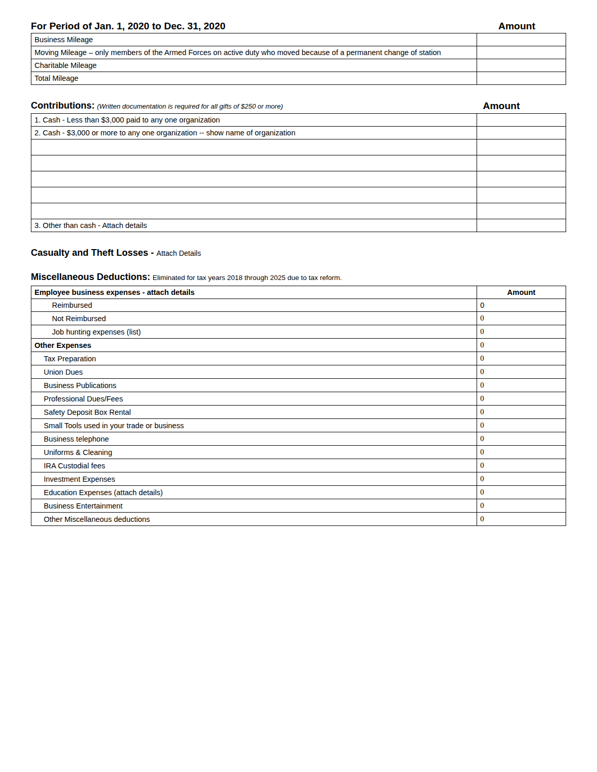For Period of Jan. 1, 2020 to Dec. 31, 2020
Amount
| Business Mileage | |
| Moving Mileage – only members of the Armed Forces on active duty who moved because of a permanent change of station | |
| Charitable Mileage | |
| Total Mileage | |
Contributions:
(Written documentation is required for all gifts of $250 or more) Amount
| 1. Cash - Less than $3,000 paid to any one organization | |
| 2. Cash - $3,000 or more to any one organization -- show name of organization | |
| 3. Other than cash - Attach details | |
Casualty and Theft Losses - Attach Details
Miscellaneous Deductions:
Eliminated for tax years 2018 through 2025 due to tax reform.
| Employee business expenses - attach details | Amount |
| --- | --- |
| Reimbursed | 0 |
| Not Reimbursed | 0 |
| Job hunting expenses (list) | 0 |
| Other Expenses | 0 |
| Tax Preparation | 0 |
| Union Dues | 0 |
| Business Publications | 0 |
| Professional Dues/Fees | 0 |
| Safety Deposit Box Rental | 0 |
| Small Tools used in your trade or business | 0 |
| Business telephone | 0 |
| Uniforms & Cleaning | 0 |
| IRA Custodial fees | 0 |
| Investment Expenses | 0 |
| Education Expenses (attach details) | 0 |
| Business Entertainment | 0 |
| Other Miscellaneous deductions | 0 |